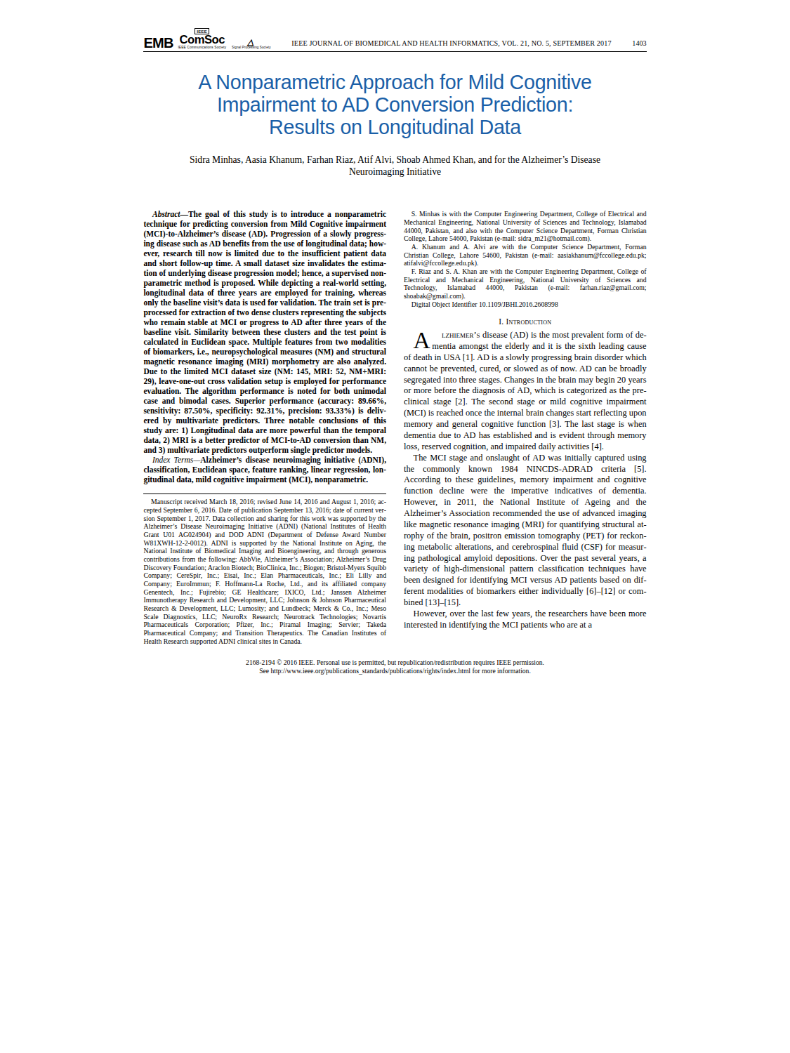EMB
IEEE
ComSoc
IEEE Communications Society
△
Signal Processing Society
IEEE JOURNAL OF BIOMEDICAL AND HEALTH INFORMATICS, VOL. 21, NO. 5, SEPTEMBER 2017
1403
A Nonparametric Approach for Mild Cognitive
Impairment to AD Conversion Prediction:
Results on Longitudinal Data
Sidra Minhas, Aasia Khanum, Farhan Riaz, Atif Alvi, Shoab Ahmed Khan, and for the Alzheimer’s Disease
Neuroimaging Initiative
Abstract—The goal of this study is to introduce a nonparametric technique for predicting conversion from Mild Cognitive impairment (MCI)-to-Alzheimer’s disease (AD). Progression of a slowly progressing disease such as AD benefits from the use of longitudinal data; however, research till now is limited due to the insufficient patient data and short follow-up time. A small dataset size invalidates the estimation of underlying disease progression model; hence, a supervised nonparametric method is proposed. While depicting a real-world setting, longitudinal data of three years are employed for training, whereas only the baseline visit’s data is used for validation. The train set is preprocessed for extraction of two dense clusters representing the subjects who remain stable at MCI or progress to AD after three years of the baseline visit. Similarity between these clusters and the test point is calculated in Euclidean space. Multiple features from two modalities of biomarkers, i.e., neuropsychological measures (NM) and structural magnetic resonance imaging (MRI) morphometry are also analyzed. Due to the limited MCI dataset size (NM: 145, MRI: 52, NM+MRI: 29), leave-one-out cross validation setup is employed for performance evaluation. The algorithm performance is noted for both unimodal case and bimodal cases. Superior performance (accuracy: 89.66%, sensitivity: 87.50%, specificity: 92.31%, precision: 93.33%) is delivered by multivariate predictors. Three notable conclusions of this study are: 1) Longitudinal data are more powerful than the temporal data, 2) MRI is a better predictor of MCI-to-AD conversion than NM, and 3) multivariate predictors outperform single predictor models.
Index Terms—Alzheimer’s disease neuroimaging initiative (ADNI), classification, Euclidean space, feature ranking, linear regression, longitudinal data, mild cognitive impairment (MCI), nonparametric.
Manuscript received March 18, 2016; revised June 14, 2016 and August 1, 2016; accepted September 6, 2016. Date of publication September 13, 2016; date of current version September 1, 2017. Data collection and sharing for this work was supported by the Alzheimer’s Disease Neuroimaging Initiative (ADNI) (National Institutes of Health Grant U01 AG024904) and DOD ADNI (Department of Defense Award Number W81XWH-12-2-0012). ADNI is supported by the National Institute on Aging, the National Institute of Biomedical Imaging and Bioengineering, and through generous contributions from the following: AbbVie, Alzheimer’s Association; Alzheimer’s Drug Discovery Foundation; Araclon Biotech; BioClinica, Inc.; Biogen; Bristol-Myers Squibb Company; CereSpir, Inc.; Eisai, Inc.; Elan Pharmaceuticals, Inc.; Eli Lilly and Company; EuroImmun; F. Hoffmann-La Roche, Ltd., and its affiliated company Genentech, Inc.; Fujirebio; GE Healthcare; IXICO, Ltd.; Janssen Alzheimer Immunotherapy Research and Development, LLC; Johnson & Johnson Pharmaceutical Research & Development, LLC; Lumosity; and Lundbeck; Merck & Co., Inc.; Meso Scale Diagnostics, LLC; NeuroRx Research; Neurotrack Technologies; Novartis Pharmaceuticals Corporation; Pfizer, Inc.; Piramal Imaging; Servier; Takeda Pharmaceutical Company; and Transition Therapeutics. The Canadian Institutes of Health Research supported ADNI clinical sites in Canada.
S. Minhas is with the Computer Engineering Department, College of Electrical and Mechanical Engineering, National University of Sciences and Technology, Islamabad 44000, Pakistan, and also with the Computer Science Department, Forman Christian College, Lahore 54600, Pakistan (e-mail: sidra_m21@hotmail.com).
A. Khanum and A. Alvi are with the Computer Science Department, Forman Christian College, Lahore 54600, Pakistan (e-mail: aasiakhanum@fccollege.edu.pk; atifalvi@fccollege.edu.pk).
F. Riaz and S. A. Khan are with the Computer Engineering Department, College of Electrical and Mechanical Engineering, National University of Sciences and Technology, Islamabad 44000, Pakistan (e-mail: farhan.riaz@gmail.com; shoabak@gmail.com).
Digital Object Identifier 10.1109/JBHI.2016.2608998
I. Introduction
Alzhiemer’s disease (AD) is the most prevalent form of dementia amongst the elderly and it is the sixth leading cause of death in USA [1]. AD is a slowly progressing brain disorder which cannot be prevented, cured, or slowed as of now. AD can be broadly segregated into three stages. Changes in the brain may begin 20 years or more before the diagnosis of AD, which is categorized as the preclinical stage [2]. The second stage or mild cognitive impairment (MCI) is reached once the internal brain changes start reflecting upon memory and general cognitive function [3]. The last stage is when dementia due to AD has established and is evident through memory loss, reserved cognition, and impaired daily activities [4].
The MCI stage and onslaught of AD was initially captured using the commonly known 1984 NINCDS-ADRAD criteria [5]. According to these guidelines, memory impairment and cognitive function decline were the imperative indicatives of dementia. However, in 2011, the National Institute of Ageing and the Alzheimer’s Association recommended the use of advanced imaging like magnetic resonance imaging (MRI) for quantifying structural atrophy of the brain, positron emission tomography (PET) for reckoning metabolic alterations, and cerebrospinal fluid (CSF) for measuring pathological amyloid depositions. Over the past several years, a variety of high-dimensional pattern classification techniques have been designed for identifying MCI versus AD patients based on different modalities of biomarkers either individually [6]–[12] or combined [13]–[15].
However, over the last few years, the researchers have been more interested in identifying the MCI patients who are at a
2168-2194 © 2016 IEEE. Personal use is permitted, but republication/redistribution requires IEEE permission.
See http://www.ieee.org/publications_standards/publications/rights/index.html for more information.